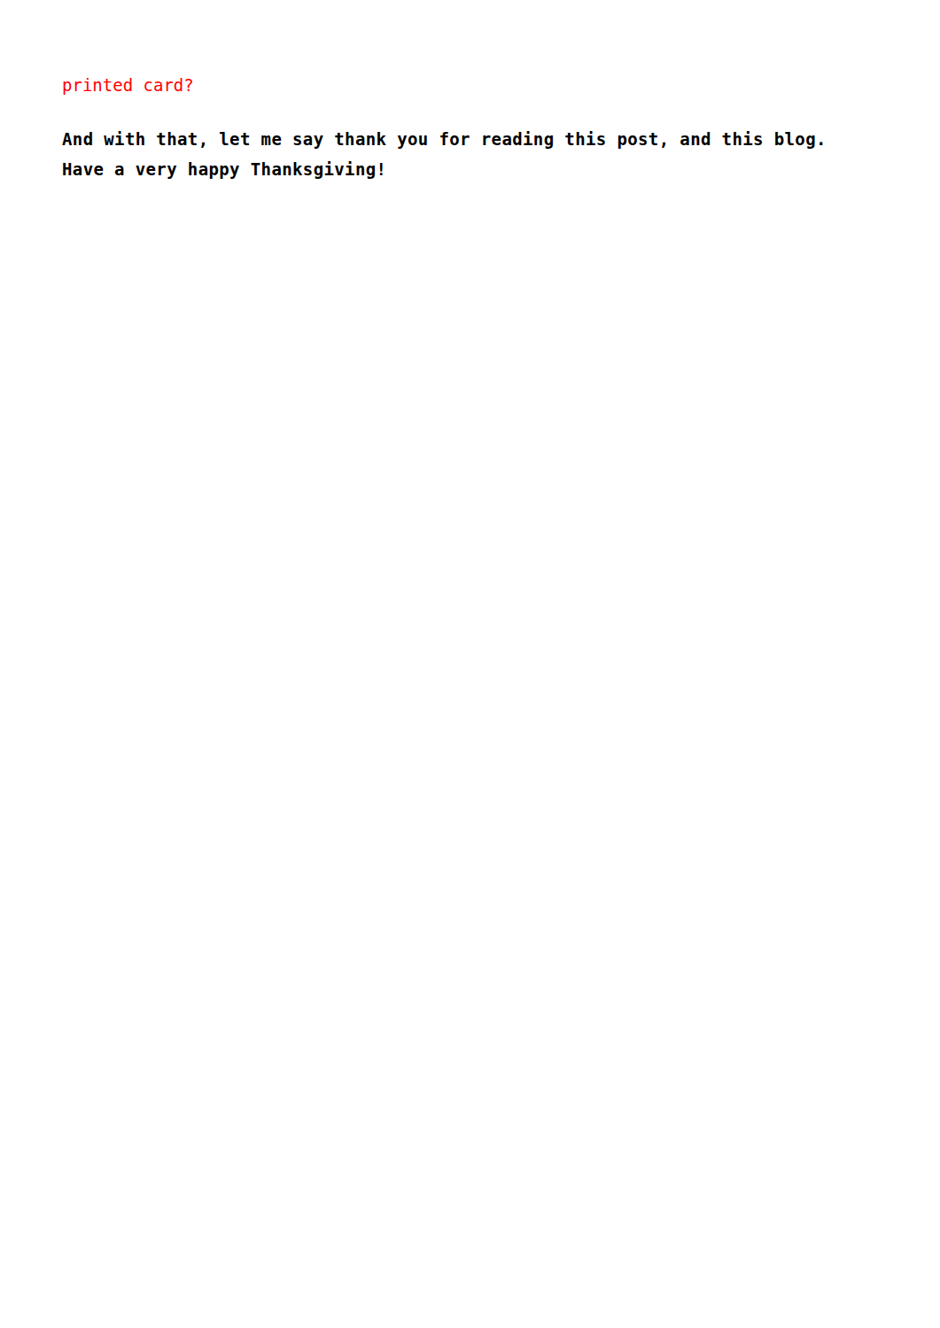printed card?
And with that, let me say thank you for reading this post, and this blog. Have a very happy Thanksgiving!